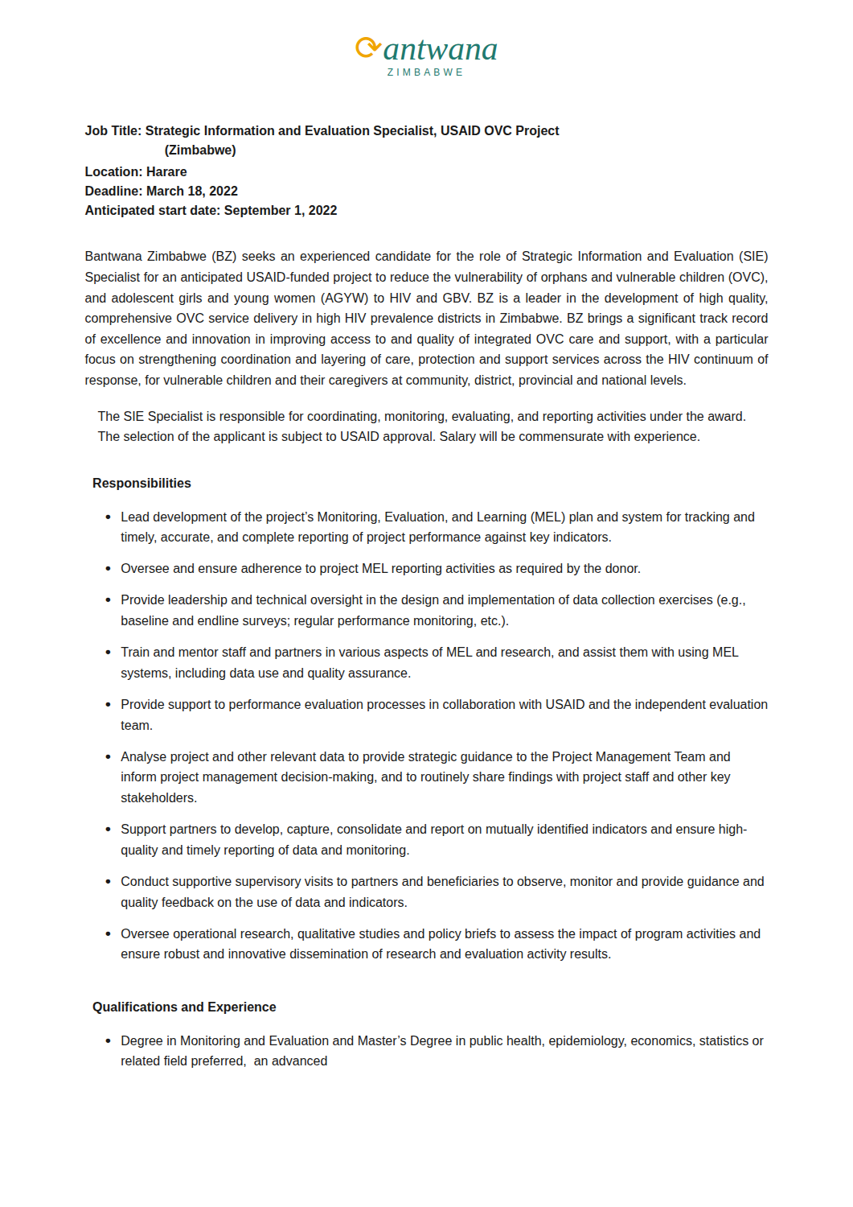⟳antwana ZIMBABWE
Job Title: Strategic Information and Evaluation Specialist, USAID OVC Project (Zimbabwe)
Location: Harare Deadline: March 18, 2022 Anticipated start date: September 1, 2022
Bantwana Zimbabwe (BZ) seeks an experienced candidate for the role of Strategic Information and Evaluation (SIE) Specialist for an anticipated USAID-funded project to reduce the vulnerability of orphans and vulnerable children (OVC), and adolescent girls and young women (AGYW) to HIV and GBV. BZ is a leader in the development of high quality, comprehensive OVC service delivery in high HIV prevalence districts in Zimbabwe. BZ brings a significant track record of excellence and innovation in improving access to and quality of integrated OVC care and support, with a particular focus on strengthening coordination and layering of care, protection and support services across the HIV continuum of response, for vulnerable children and their caregivers at community, district, provincial and national levels.
The SIE Specialist is responsible for coordinating, monitoring, evaluating, and reporting activities under the award. The selection of the applicant is subject to USAID approval. Salary will be commensurate with experience.
Responsibilities
Lead development of the project’s Monitoring, Evaluation, and Learning (MEL) plan and system for tracking and timely, accurate, and complete reporting of project performance against key indicators.
Oversee and ensure adherence to project MEL reporting activities as required by the donor.
Provide leadership and technical oversight in the design and implementation of data collection exercises (e.g., baseline and endline surveys; regular performance monitoring, etc.).
Train and mentor staff and partners in various aspects of MEL and research, and assist them with using MEL systems, including data use and quality assurance.
Provide support to performance evaluation processes in collaboration with USAID and the independent evaluation team.
Analyse project and other relevant data to provide strategic guidance to the Project Management Team and inform project management decision-making, and to routinely share findings with project staff and other key stakeholders.
Support partners to develop, capture, consolidate and report on mutually identified indicators and ensure high-quality and timely reporting of data and monitoring.
Conduct supportive supervisory visits to partners and beneficiaries to observe, monitor and provide guidance and quality feedback on the use of data and indicators.
Oversee operational research, qualitative studies and policy briefs to assess the impact of program activities and ensure robust and innovative dissemination of research and evaluation activity results.
Qualifications and Experience
Degree in Monitoring and Evaluation and Master’s Degree in public health, epidemiology, economics, statistics or related field preferred, an advanced